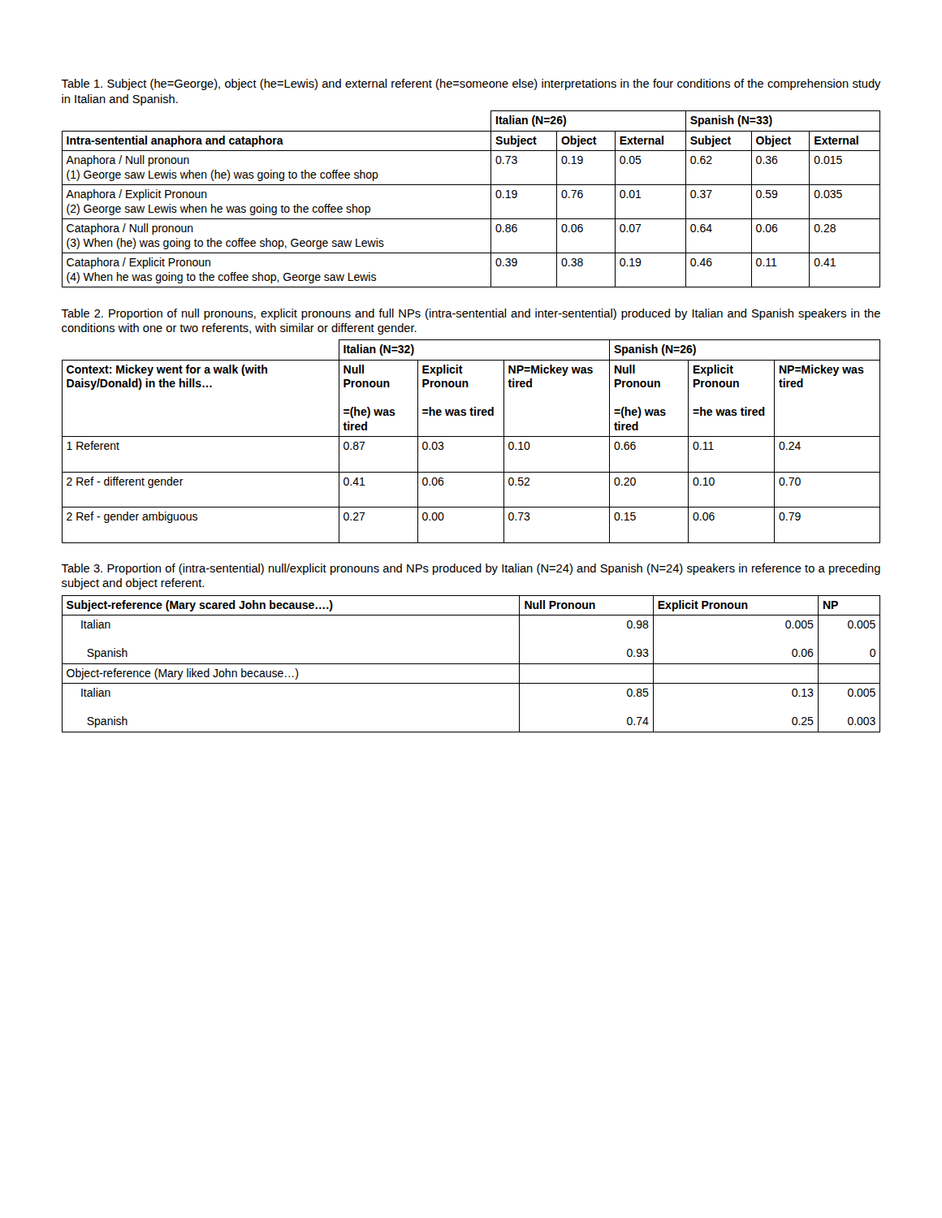Table 1. Subject (he=George), object (he=Lewis) and external referent (he=someone else) interpretations in the four conditions of the comprehension study in Italian and Spanish.
| | Italian (N=26) | Spanish (N=33) |
| Intra-sentential anaphora and cataphora | Subject | Object | External | Subject | Object | External |
| Anaphora / Null pronoun (1) George saw Lewis when (he) was going to the coffee shop | 0.73 | 0.19 | 0.05 | 0.62 | 0.36 | 0.015 |
| Anaphora / Explicit Pronoun (2) George saw Lewis when he was going to the coffee shop | 0.19 | 0.76 | 0.01 | 0.37 | 0.59 | 0.035 |
| Cataphora / Null pronoun (3) When (he) was going to the coffee shop, George saw Lewis | 0.86 | 0.06 | 0.07 | 0.64 | 0.06 | 0.28 |
| Cataphora / Explicit Pronoun (4) When he was going to the coffee shop, George saw Lewis | 0.39 | 0.38 | 0.19 | 0.46 | 0.11 | 0.41 |
Table 2. Proportion of null pronouns, explicit pronouns and full NPs (intra-sentential and inter-sentential) produced by Italian and Spanish speakers in the conditions with one or two referents, with similar or different gender.
| | Italian (N=32) | Spanish (N=26) |
| Context: Mickey went for a walk (with Daisy/Donald) in the hills… | Null Pronoun =(he) was tired | Explicit Pronoun =he was tired | NP=Mickey was tired | Null Pronoun =(he) was tired | Explicit Pronoun =he was tired | NP=Mickey was tired |
| 1 Referent | 0.87 | 0.03 | 0.10 | 0.66 | 0.11 | 0.24 |
| 2 Ref - different gender | 0.41 | 0.06 | 0.52 | 0.20 | 0.10 | 0.70 |
| 2 Ref - gender ambiguous | 0.27 | 0.00 | 0.73 | 0.15 | 0.06 | 0.79 |
Table 3. Proportion of (intra-sentential) null/explicit pronouns and NPs produced by Italian (N=24) and Spanish (N=24) speakers in reference to a preceding subject and object referent.
| Subject-reference (Mary scared John because….) | Null Pronoun | Explicit Pronoun | NP |
| --- | --- | --- | --- |
| Italian Spanish | 0.98 0.93 | 0.005 0.06 | 0.005 0 |
| Object-reference (Mary liked John because…) | | | |
| Italian Spanish | 0.85 0.74 | 0.13 0.25 | 0.005 0.003 |